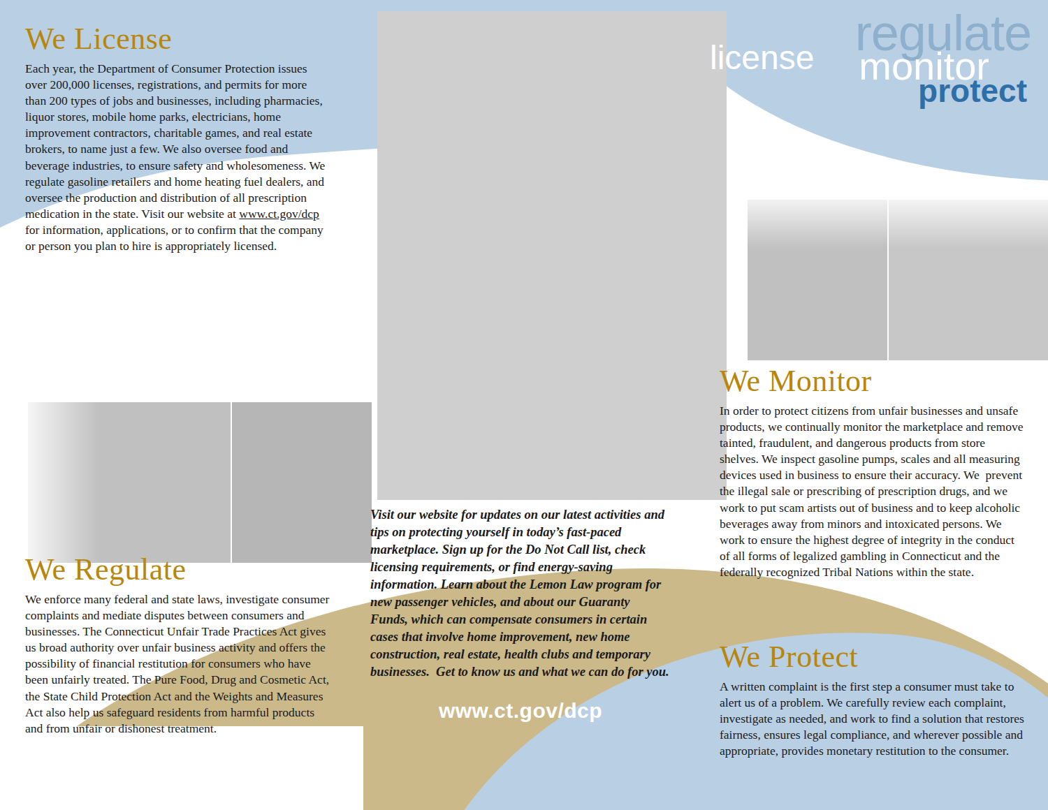regulate license monitor protect
We License
Each year, the Department of Consumer Protection issues over 200,000 licenses, registrations, and permits for more than 200 types of jobs and businesses, including pharmacies, liquor stores, mobile home parks, electricians, home improvement contractors, charitable games, and real estate brokers, to name just a few. We also oversee food and beverage industries, to ensure safety and wholesomeness. We regulate gasoline retailers and home heating fuel dealers, and oversee the production and distribution of all prescription medication in the state. Visit our website at www.ct.gov/dcp for information, applications, or to confirm that the company or person you plan to hire is appropriately licensed.
We Regulate
We enforce many federal and state laws, investigate consumer complaints and mediate disputes between consumers and businesses. The Connecticut Unfair Trade Practices Act gives us broad authority over unfair business activity and offers the possibility of financial restitution for consumers who have been unfairly treated. The Pure Food, Drug and Cosmetic Act, the State Child Protection Act and the Weights and Measures Act also help us safeguard residents from harmful products and from unfair or dishonest treatment.
Visit our website for updates on our latest activities and tips on protecting yourself in today’s fast-paced marketplace. Sign up for the Do Not Call list, check licensing requirements, or find energy-saving information. Learn about the Lemon Law program for new passenger vehicles, and about our Guaranty Funds, which can compensate consumers in certain cases that involve home improvement, new home construction, real estate, health clubs and temporary businesses. Get to know us and what we can do for you.
www.ct.gov/dcp
We Monitor
In order to protect citizens from unfair businesses and unsafe products, we continually monitor the marketplace and remove tainted, fraudulent, and dangerous products from store shelves. We inspect gasoline pumps, scales and all measuring devices used in business to ensure their accuracy. We prevent the illegal sale or prescribing of prescription drugs, and we work to put scam artists out of business and to keep alcoholic beverages away from minors and intoxicated persons. We work to ensure the highest degree of integrity in the conduct of all forms of legalized gambling in Connecticut and the federally recognized Tribal Nations within the state.
We Protect
A written complaint is the first step a consumer must take to alert us of a problem. We carefully review each complaint, investigate as needed, and work to find a solution that restores fairness, ensures legal compliance, and wherever possible and appropriate, provides monetary restitution to the consumer.